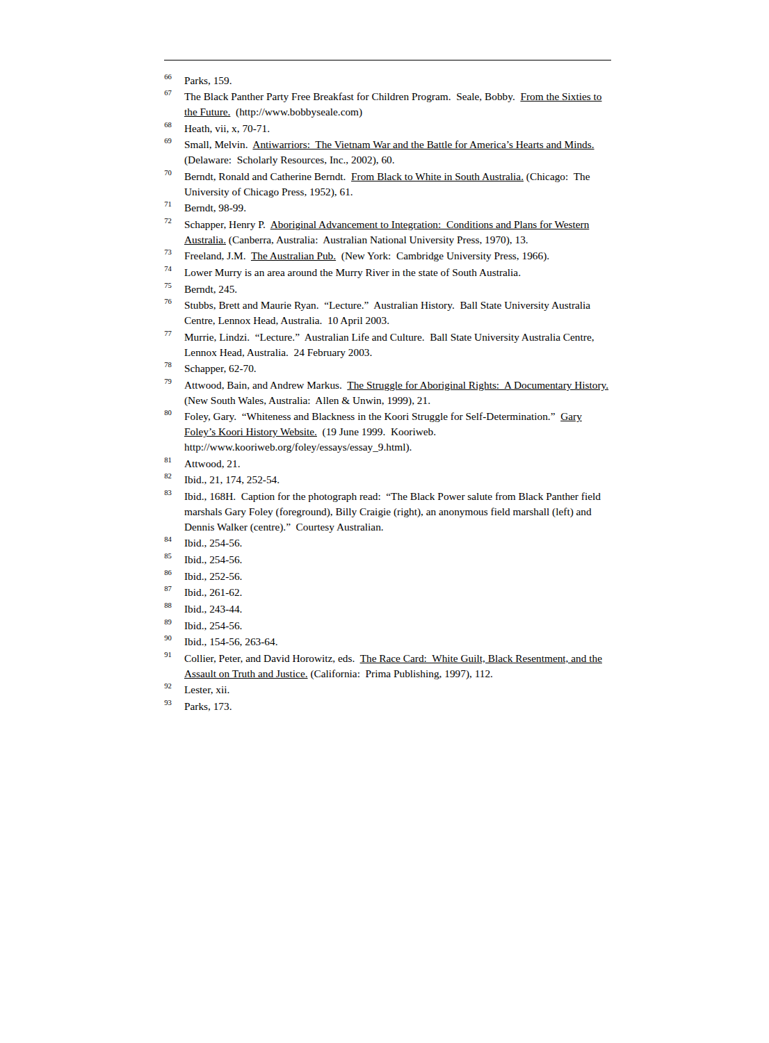66 Parks, 159.
67 The Black Panther Party Free Breakfast for Children Program. Seale, Bobby. From the Sixties to the Future. (http://www.bobbyseale.com)
68 Heath, vii, x, 70-71.
69 Small, Melvin. Antiwarriors: The Vietnam War and the Battle for America’s Hearts and Minds. (Delaware: Scholarly Resources, Inc., 2002), 60.
70 Berndt, Ronald and Catherine Berndt. From Black to White in South Australia. (Chicago: The University of Chicago Press, 1952), 61.
71 Berndt, 98-99.
72 Schapper, Henry P. Aboriginal Advancement to Integration: Conditions and Plans for Western Australia. (Canberra, Australia: Australian National University Press, 1970), 13.
73 Freeland, J.M. The Australian Pub. (New York: Cambridge University Press, 1966).
74 Lower Murry is an area around the Murry River in the state of South Australia.
75 Berndt, 245.
76 Stubbs, Brett and Maurie Ryan. “Lecture.” Australian History. Ball State University Australia Centre, Lennox Head, Australia. 10 April 2003.
77 Murrie, Lindzi. “Lecture.” Australian Life and Culture. Ball State University Australia Centre, Lennox Head, Australia. 24 February 2003.
78 Schapper, 62-70.
79 Attwood, Bain, and Andrew Markus. The Struggle for Aboriginal Rights: A Documentary History. (New South Wales, Australia: Allen & Unwin, 1999), 21.
80 Foley, Gary. “Whiteness and Blackness in the Koori Struggle for Self-Determination.” Gary Foley’s Koori History Website. (19 June 1999. Kooriweb. http://www.kooriweb.org/foley/essays/essay_9.html).
81 Attwood, 21.
82 Ibid., 21, 174, 252-54.
83 Ibid., 168H. Caption for the photograph read: “The Black Power salute from Black Panther field marshals Gary Foley (foreground), Billy Craigie (right), an anonymous field marshall (left) and Dennis Walker (centre).” Courtesy Australian.
84 Ibid., 254-56.
85 Ibid., 254-56.
86 Ibid., 252-56.
87 Ibid., 261-62.
88 Ibid., 243-44.
89 Ibid., 254-56.
90 Ibid., 154-56, 263-64.
91 Collier, Peter, and David Horowitz, eds. The Race Card: White Guilt, Black Resentment, and the Assault on Truth and Justice. (California: Prima Publishing, 1997), 112.
92 Lester, xii.
93 Parks, 173.